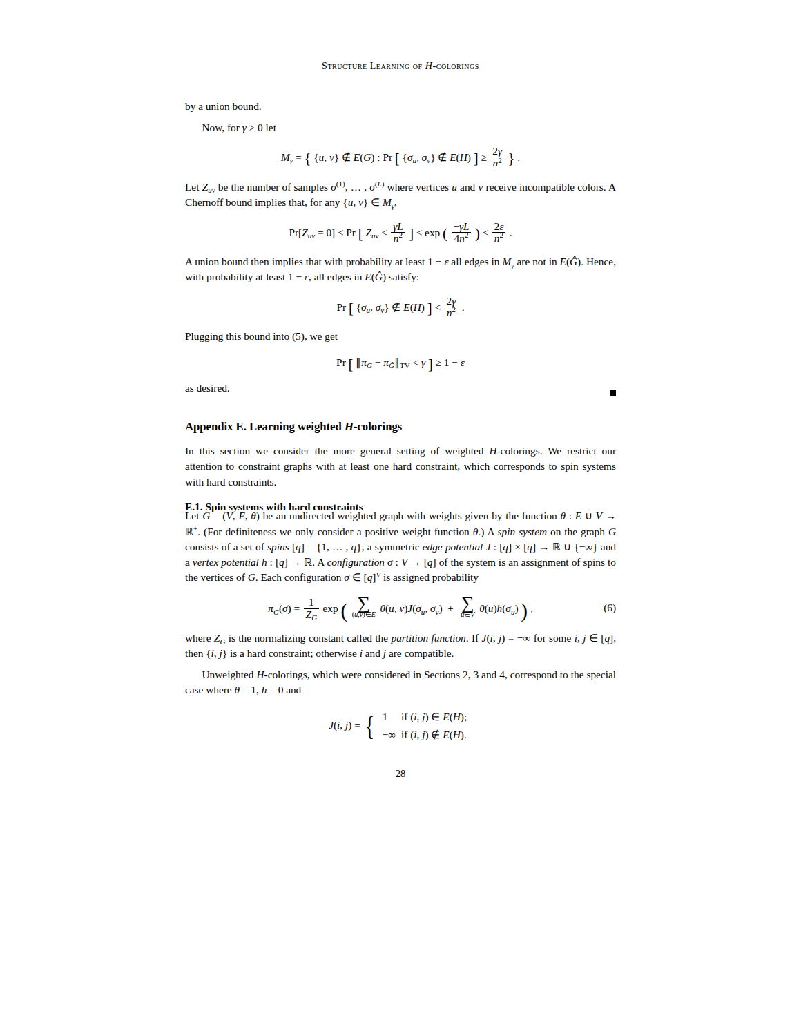Structure Learning of H-colorings
by a union bound.
Now, for γ > 0 let
Mγ = { {u, v} ∉ E(G) : Pr [ {σu, σv} ∉ E(H) ] ≥ 2γ n 2 } .
Let Zuv be the number of samples σ(1), … , σ(L) where vertices u and v receive incompatible colors. A Chernoff bound implies that, for any {u, v} ∈ Mγ,
Pr[Zuv = 0] ≤ Pr [ Zuv ≤ γL n 2 ] ≤ exp ( −γL 4n 2 ) ≤ 2ε n 2 .
A union bound then implies that with probability at least 1 − ε all edges in Mγ are not in E(Ĝ). Hence, with probability at least 1 − ε, all edges in E(Ĝ) satisfy:
Pr [ {σu, σv} ∉ E(H) ] < 2γ n 2 .
Plugging this bound into (5), we get
Pr [ ∥πG − πĜ∥TV < γ ] ≥ 1 − ε
as desired.
Appendix E. Learning weighted H-colorings
In this section we consider the more general setting of weighted H-colorings. We restrict our attention to constraint graphs with at least one hard constraint, which corresponds to spin systems with hard constraints.
E.1. Spin systems with hard constraints
Let G = (V, E, θ) be an undirected weighted graph with weights given by the function θ : E ∪ V → ℝ+. (For definiteness we only consider a positive weight function θ.) A spin system on the graph G consists of a set of spins [q] = {1, … , q}, a symmetric edge potential J : [q] × [q] → ℝ ∪ {−∞} and a vertex potential h : [q] → ℝ. A configuration σ : V → [q] of the system is an assignment of spins to the vertices of G. Each configuration σ ∈ [q]V is assigned probability
πG(σ) = 1 ZG exp ( ∑(u,v)∈E θ(u, v)J(σu, σv) + ∑u∈V θ(u)h(σu) ) , (6)
where ZG is the normalizing constant called the partition function. If J(i, j) = −∞ for some i, j ∈ [q], then {i, j} is a hard constraint; otherwise i and j are compatible.
Unweighted H-colorings, which were considered in Sections 2, 3 and 4, correspond to the special case where θ = 1, h = 0 and
J(i, j) = {
| 1 | if ( i , j ) ∈ E ( H ); |
| −∞ | if ( i , j ) ∉ E ( H ). |
28